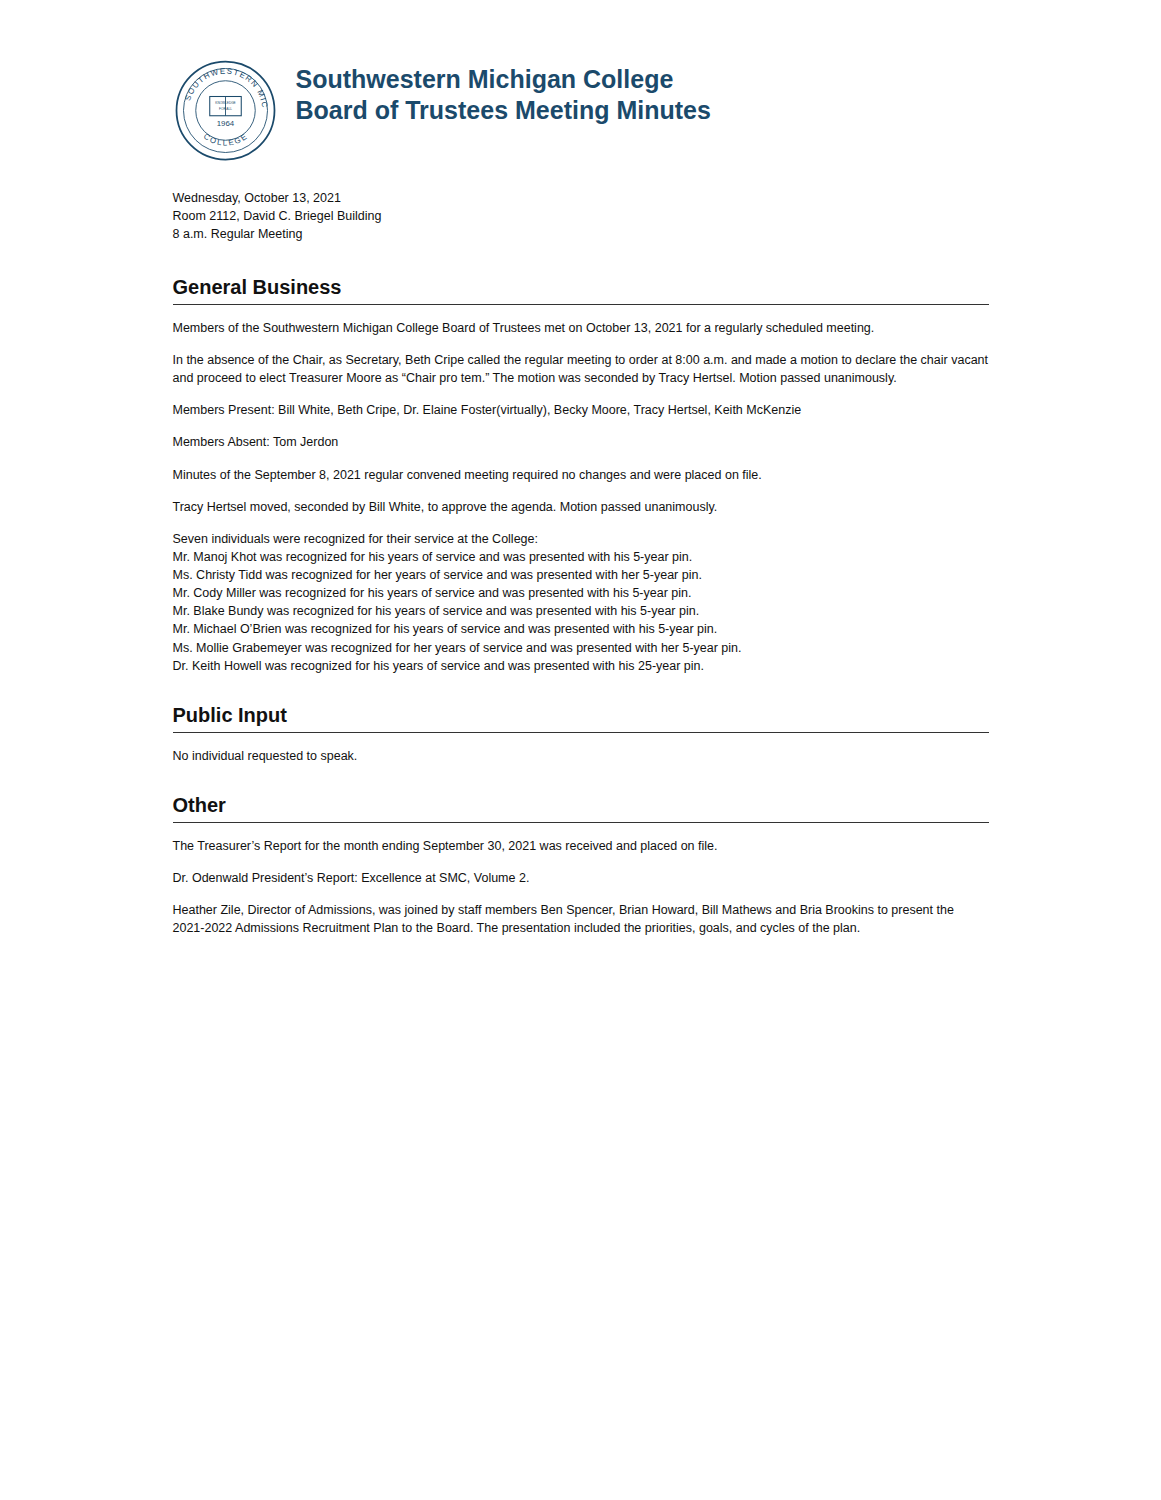SOUTHWESTERN MICHIGAN COLLEGE KNOWLEDGE FOR ALL 1964
Southwestern Michigan College
Board of Trustees Meeting Minutes
Wednesday, October 13, 2021
Room 2112, David C. Briegel Building
8 a.m. Regular Meeting
General Business
Members of the Southwestern Michigan College Board of Trustees met on October 13, 2021 for a regularly scheduled meeting.
In the absence of the Chair, as Secretary, Beth Cripe called the regular meeting to order at 8:00 a.m. and made a motion to declare the chair vacant and proceed to elect Treasurer Moore as “Chair pro tem.” The motion was seconded by Tracy Hertsel. Motion passed unanimously.
Members Present: Bill White, Beth Cripe, Dr. Elaine Foster(virtually), Becky Moore, Tracy Hertsel, Keith McKenzie
Members Absent: Tom Jerdon
Minutes of the September 8, 2021 regular convened meeting required no changes and were placed on file.
Tracy Hertsel moved, seconded by Bill White, to approve the agenda. Motion passed unanimously.
Seven individuals were recognized for their service at the College:
Mr. Manoj Khot was recognized for his years of service and was presented with his 5-year pin.
Ms. Christy Tidd was recognized for her years of service and was presented with her 5-year pin.
Mr. Cody Miller was recognized for his years of service and was presented with his 5-year pin.
Mr. Blake Bundy was recognized for his years of service and was presented with his 5-year pin.
Mr. Michael O’Brien was recognized for his years of service and was presented with his 5-year pin.
Ms. Mollie Grabemeyer was recognized for her years of service and was presented with her 5-year pin.
Dr. Keith Howell was recognized for his years of service and was presented with his 25-year pin.
Public Input
No individual requested to speak.
Other
The Treasurer’s Report for the month ending September 30, 2021 was received and placed on file.
Dr. Odenwald President’s Report: Excellence at SMC, Volume 2.
Heather Zile, Director of Admissions, was joined by staff members Ben Spencer, Brian Howard, Bill Mathews and Bria Brookins to present the 2021-2022 Admissions Recruitment Plan to the Board. The presentation included the priorities, goals, and cycles of the plan.